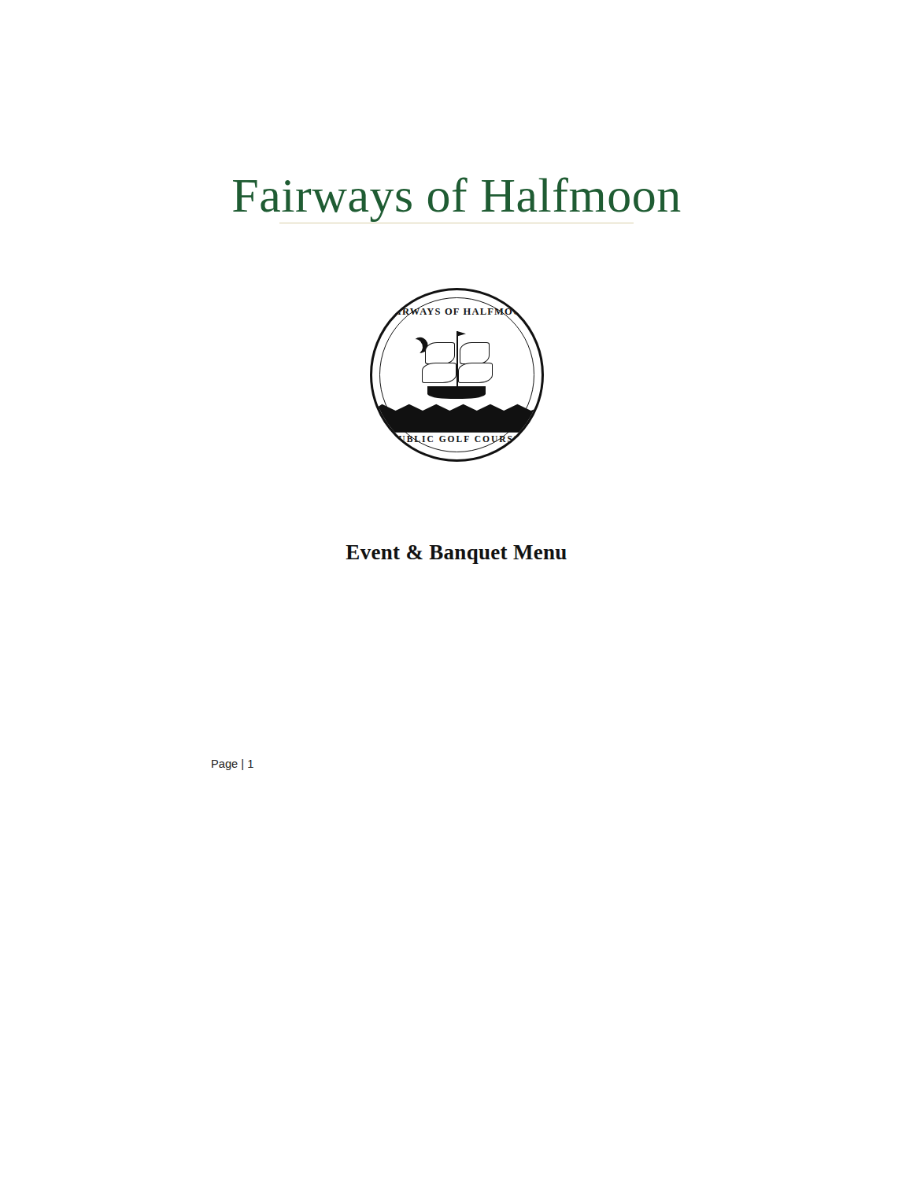Fairways of Halfmoon
Fairways of Halfmoon
Public Golf Course
Event & Banquet Menu
Page | 1